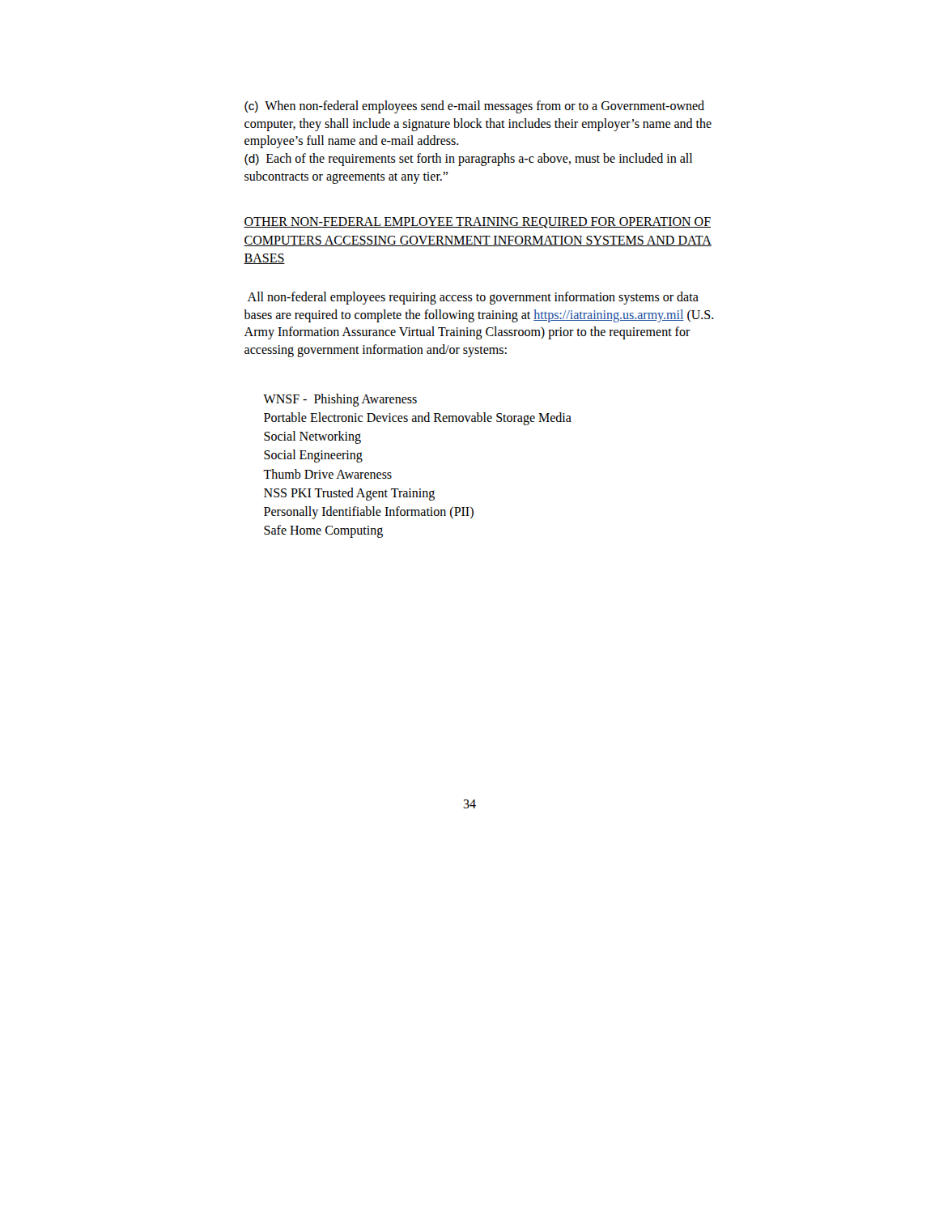(c) When non-federal employees send e-mail messages from or to a Government-owned computer, they shall include a signature block that includes their employer’s name and the employee’s full name and e-mail address.
(d) Each of the requirements set forth in paragraphs a-c above, must be included in all subcontracts or agreements at any tier.”
OTHER NON-FEDERAL EMPLOYEE TRAINING REQUIRED FOR OPERATION OF COMPUTERS ACCESSING GOVERNMENT INFORMATION SYSTEMS AND DATA BASES
All non-federal employees requiring access to government information systems or data bases are required to complete the following training at https://iatraining.us.army.mil (U.S. Army Information Assurance Virtual Training Classroom) prior to the requirement for accessing government information and/or systems:
WNSF - Phishing Awareness
Portable Electronic Devices and Removable Storage Media
Social Networking
Social Engineering
Thumb Drive Awareness
NSS PKI Trusted Agent Training
Personally Identifiable Information (PII)
Safe Home Computing
34